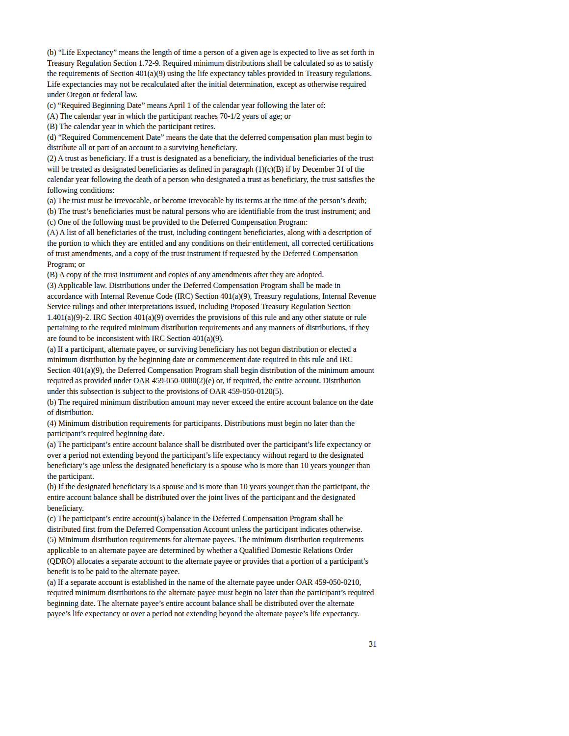(b) “Life Expectancy” means the length of time a person of a given age is expected to live as set forth in Treasury Regulation Section 1.72-9. Required minimum distributions shall be calculated so as to satisfy the requirements of Section 401(a)(9) using the life expectancy tables provided in Treasury regulations. Life expectancies may not be recalculated after the initial determination, except as otherwise required under Oregon or federal law.
(c) “Required Beginning Date” means April 1 of the calendar year following the later of:
(A) The calendar year in which the participant reaches 70-1/2 years of age; or
(B) The calendar year in which the participant retires.
(d) “Required Commencement Date” means the date that the deferred compensation plan must begin to distribute all or part of an account to a surviving beneficiary.
(2) A trust as beneficiary. If a trust is designated as a beneficiary, the individual beneficiaries of the trust will be treated as designated beneficiaries as defined in paragraph (1)(c)(B) if by December 31 of the calendar year following the death of a person who designated a trust as beneficiary, the trust satisfies the following conditions:
(a) The trust must be irrevocable, or become irrevocable by its terms at the time of the person’s death;
(b) The trust’s beneficiaries must be natural persons who are identifiable from the trust instrument; and
(c) One of the following must be provided to the Deferred Compensation Program:
(A) A list of all beneficiaries of the trust, including contingent beneficiaries, along with a description of the portion to which they are entitled and any conditions on their entitlement, all corrected certifications of trust amendments, and a copy of the trust instrument if requested by the Deferred Compensation Program; or
(B) A copy of the trust instrument and copies of any amendments after they are adopted.
(3) Applicable law. Distributions under the Deferred Compensation Program shall be made in accordance with Internal Revenue Code (IRC) Section 401(a)(9), Treasury regulations, Internal Revenue Service rulings and other interpretations issued, including Proposed Treasury Regulation Section 1.401(a)(9)-2. IRC Section 401(a)(9) overrides the provisions of this rule and any other statute or rule pertaining to the required minimum distribution requirements and any manners of distributions, if they are found to be inconsistent with IRC Section 401(a)(9).
(a) If a participant, alternate payee, or surviving beneficiary has not begun distribution or elected a minimum distribution by the beginning date or commencement date required in this rule and IRC Section 401(a)(9), the Deferred Compensation Program shall begin distribution of the minimum amount required as provided under OAR 459-050-0080(2)(e) or, if required, the entire account. Distribution under this subsection is subject to the provisions of OAR 459-050-0120(5).
(b) The required minimum distribution amount may never exceed the entire account balance on the date of distribution.
(4) Minimum distribution requirements for participants. Distributions must begin no later than the participant’s required beginning date.
(a) The participant’s entire account balance shall be distributed over the participant’s life expectancy or over a period not extending beyond the participant’s life expectancy without regard to the designated beneficiary’s age unless the designated beneficiary is a spouse who is more than 10 years younger than the participant.
(b) If the designated beneficiary is a spouse and is more than 10 years younger than the participant, the entire account balance shall be distributed over the joint lives of the participant and the designated beneficiary.
(c) The participant’s entire account(s) balance in the Deferred Compensation Program shall be distributed first from the Deferred Compensation Account unless the participant indicates otherwise.
(5) Minimum distribution requirements for alternate payees. The minimum distribution requirements applicable to an alternate payee are determined by whether a Qualified Domestic Relations Order (QDRO) allocates a separate account to the alternate payee or provides that a portion of a participant’s benefit is to be paid to the alternate payee.
(a) If a separate account is established in the name of the alternate payee under OAR 459-050-0210, required minimum distributions to the alternate payee must begin no later than the participant’s required beginning date. The alternate payee’s entire account balance shall be distributed over the alternate payee’s life expectancy or over a period not extending beyond the alternate payee’s life expectancy.
31